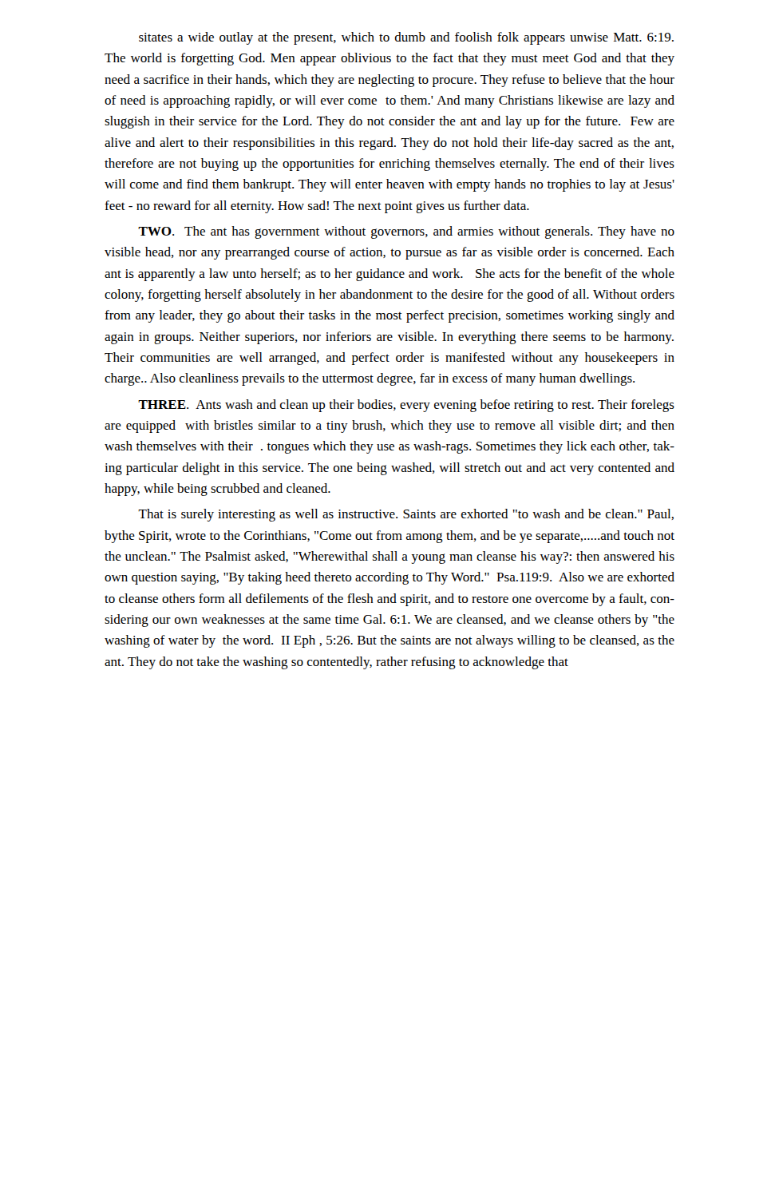sitates a wide outlay at the present, which to dumb and foolish folk appears unwise Matt. 6:19. The world is forgetting God. Men appear oblivious to the fact that they must meet God and that they need a sacrifice in their hands, which they are neglecting to procure. They refuse to believe that the hour of need is approaching rapidly, or will ever come to them.' And many Christians likewise are lazy and sluggish in their service for the Lord. They do not consider the ant and lay up for the future. Few are alive and alert to their responsibilities in this regard. They do not hold their life-day sacred as the ant, therefore are not buying up the opportunities for enriching themselves eternally. The end of their lives will come and find them bankrupt. They will enter heaven with empty hands no trophies to lay at Jesus' feet - no reward for all eternity. How sad! The next point gives us further data.
TWO. The ant has government without governors, and armies without generals. They have no visible head, nor any prearranged course of action, to pursue as far as visible order is concerned. Each ant is apparently a law unto herself; as to her guidance and work. She acts for the benefit of the whole colony, forgetting herself absolutely in her abandonment to the desire for the good of all. Without orders from any leader, they go about their tasks in the most perfect precision, sometimes working singly and again in groups. Neither superiors, nor inferiors are visible. In everything there seems to be harmony. Their communities are well arranged, and perfect order is manifested without any housekeepers in charge.. Also cleanliness prevails to the uttermost degree, far in excess of many human dwellings.
THREE. Ants wash and clean up their bodies, every evening befoe retiring to rest. Their forelegs are equipped with bristles similar to a tiny brush, which they use to remove all visible dirt; and then wash themselves with their . tongues which they use as wash-rags. Sometimes they lick each other, taking particular delight in this service. The one being washed, will stretch out and act very contented and happy, while being scrubbed and cleaned.
That is surely interesting as well as instructive. Saints are exhorted "to wash and be clean." Paul, bythe Spirit, wrote to the Corinthians, "Come out from among them, and be ye separate,.....and touch not the unclean." The Psalmist asked, "Wherewithal shall a young man cleanse his way?: then answered his own question saying, "By taking heed thereto according to Thy Word." Psa.119:9. Also we are exhorted to cleanse others form all defilements of the flesh and spirit, and to restore one overcome by a fault, considering our own weaknesses at the same time Gal. 6:1. We are cleansed, and we cleanse others by "the washing of water by the word. II Eph , 5:26. But the saints are not always willing to be cleansed, as the ant. They do not take the washing so contentedly, rather refusing to acknowledge that